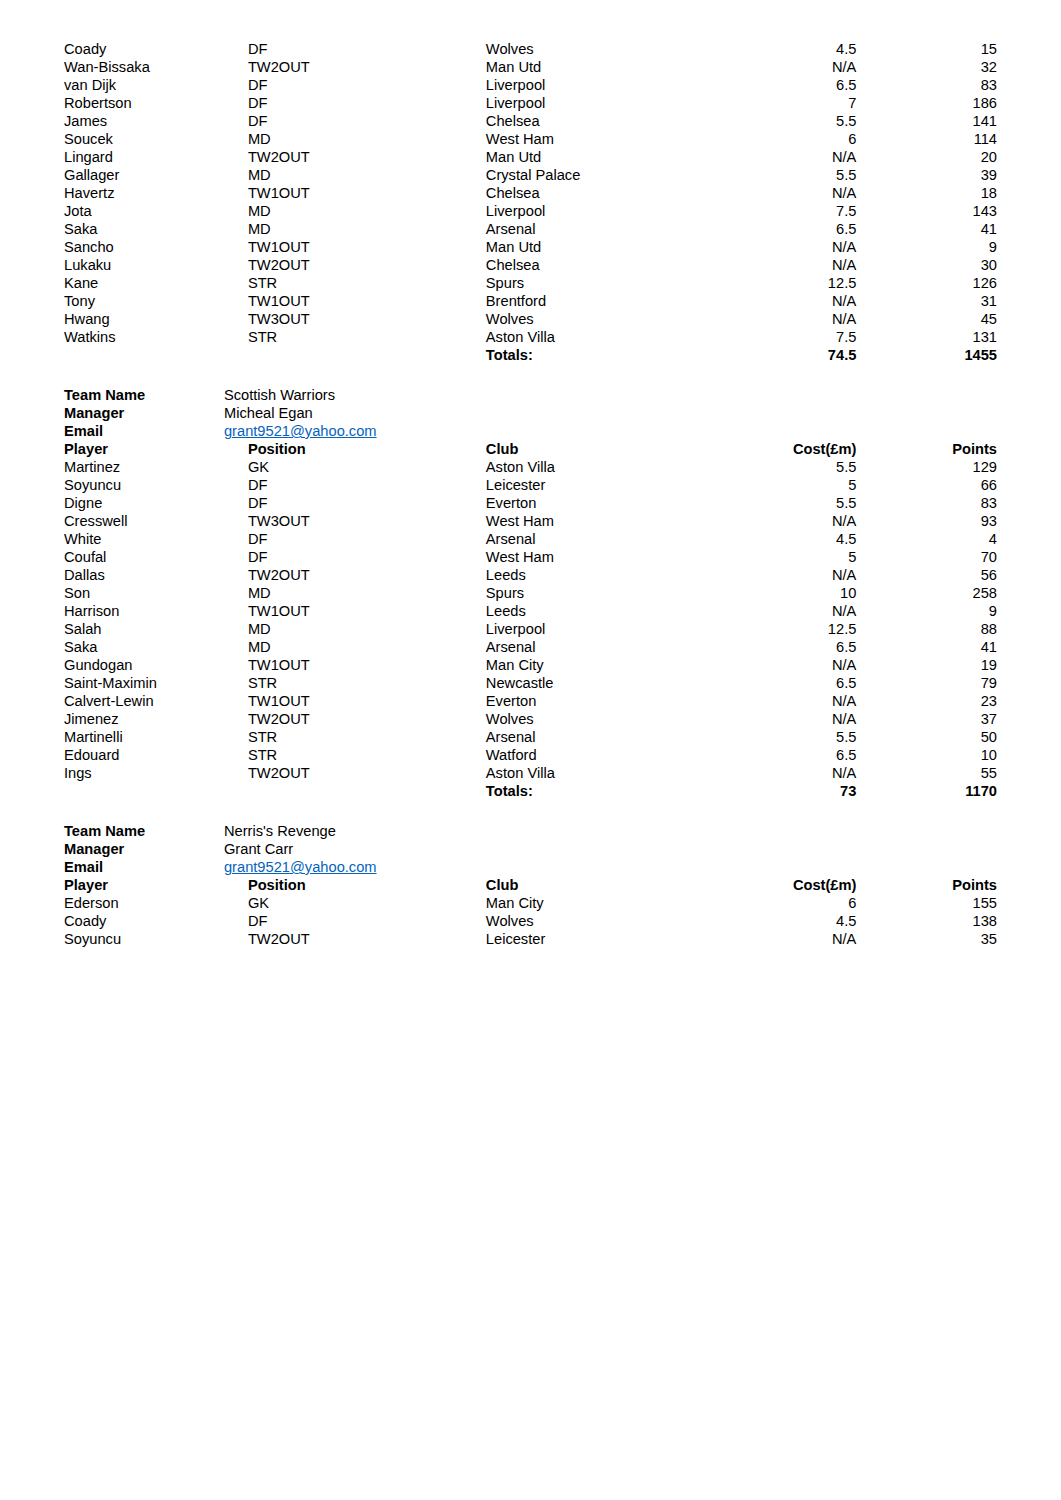| Coady | DF | Wolves | 4.5 | 15 |
| Wan-Bissaka | TW2OUT | Man Utd | N/A | 32 |
| van Dijk | DF | Liverpool | 6.5 | 83 |
| Robertson | DF | Liverpool | 7 | 186 |
| James | DF | Chelsea | 5.5 | 141 |
| Soucek | MD | West Ham | 6 | 114 |
| Lingard | TW2OUT | Man Utd | N/A | 20 |
| Gallager | MD | Crystal Palace | 5.5 | 39 |
| Havertz | TW1OUT | Chelsea | N/A | 18 |
| Jota | MD | Liverpool | 7.5 | 143 |
| Saka | MD | Arsenal | 6.5 | 41 |
| Sancho | TW1OUT | Man Utd | N/A | 9 |
| Lukaku | TW2OUT | Chelsea | N/A | 30 |
| Kane | STR | Spurs | 12.5 | 126 |
| Tony | TW1OUT | Brentford | N/A | 31 |
| Hwang | TW3OUT | Wolves | N/A | 45 |
| Watkins | STR | Aston Villa | 7.5 | 131 |
| | | Totals: | 74.5 | 1455 |
| Team Name | Scottish Warriors |
| Manager | Micheal Egan |
| Email | grant9521@yahoo.com |
| Player | Position | Club | Cost(£m) | Points |
| Martinez | GK | Aston Villa | 5.5 | 129 |
| Soyuncu | DF | Leicester | 5 | 66 |
| Digne | DF | Everton | 5.5 | 83 |
| Cresswell | TW3OUT | West Ham | N/A | 93 |
| White | DF | Arsenal | 4.5 | 4 |
| Coufal | DF | West Ham | 5 | 70 |
| Dallas | TW2OUT | Leeds | N/A | 56 |
| Son | MD | Spurs | 10 | 258 |
| Harrison | TW1OUT | Leeds | N/A | 9 |
| Salah | MD | Liverpool | 12.5 | 88 |
| Saka | MD | Arsenal | 6.5 | 41 |
| Gundogan | TW1OUT | Man City | N/A | 19 |
| Saint-Maximin | STR | Newcastle | 6.5 | 79 |
| Calvert-Lewin | TW1OUT | Everton | N/A | 23 |
| Jimenez | TW2OUT | Wolves | N/A | 37 |
| Martinelli | STR | Arsenal | 5.5 | 50 |
| Edouard | STR | Watford | 6.5 | 10 |
| Ings | TW2OUT | Aston Villa | N/A | 55 |
| | | Totals: | 73 | 1170 |
| Team Name | Nerris's Revenge |
| Manager | Grant Carr |
| Email | grant9521@yahoo.com |
| Player | Position | Club | Cost(£m) | Points |
| Ederson | GK | Man City | 6 | 155 |
| Coady | DF | Wolves | 4.5 | 138 |
| Soyuncu | TW2OUT | Leicester | N/A | 35 |